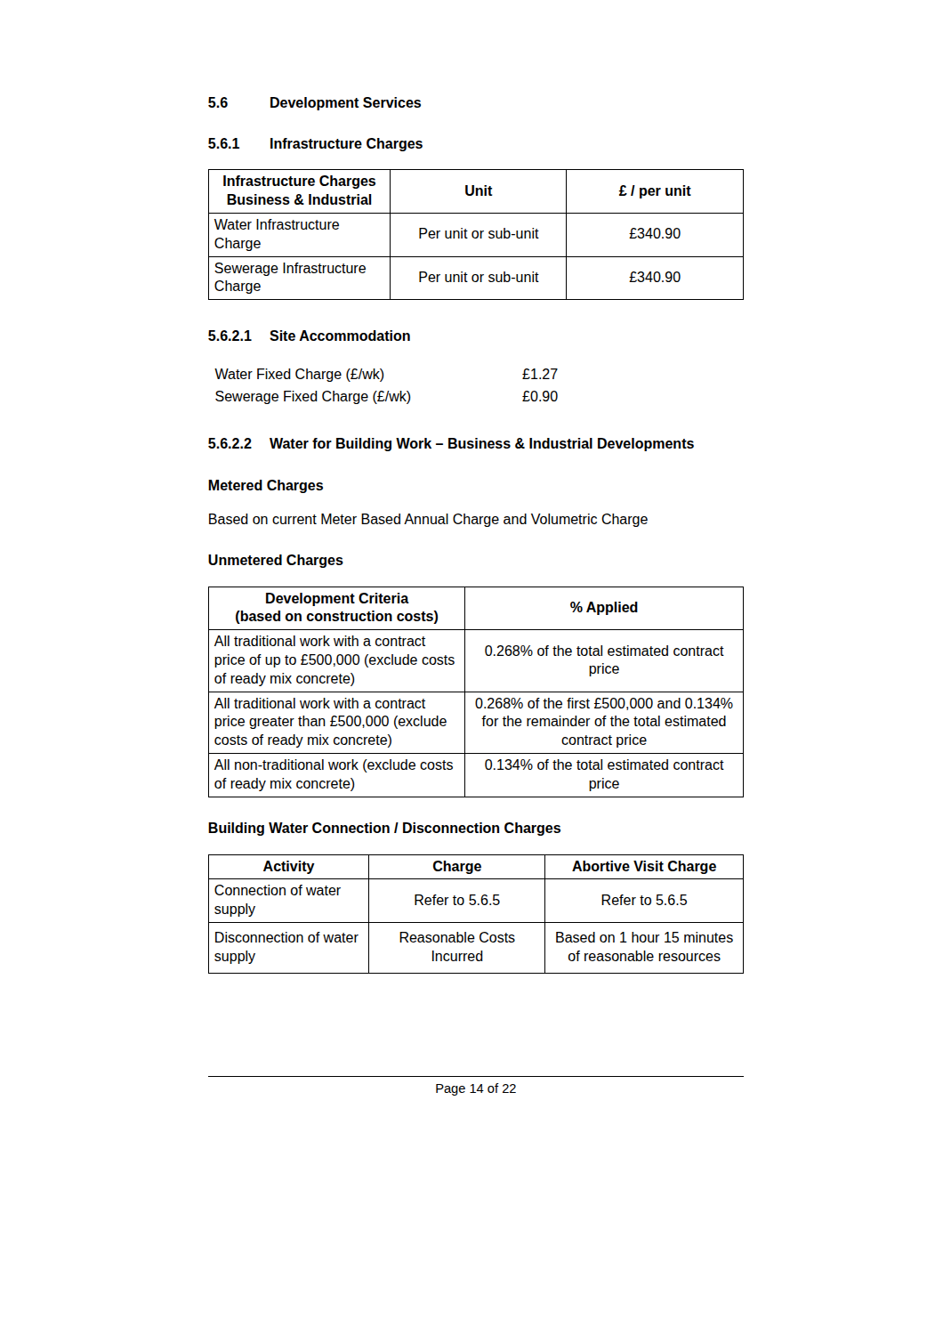5.6 Development Services
5.6.1 Infrastructure Charges
| Infrastructure Charges Business & Industrial | Unit | £ / per unit |
| --- | --- | --- |
| Water Infrastructure Charge | Per unit or sub-unit | £340.90 |
| Sewerage Infrastructure Charge | Per unit or sub-unit | £340.90 |
5.6.2.1 Site Accommodation
| Water Fixed Charge (£/wk) | £1.27 |
| Sewerage Fixed Charge (£/wk) | £0.90 |
5.6.2.2 Water for Building Work – Business & Industrial Developments
Metered Charges
Based on current Meter Based Annual Charge and Volumetric Charge
Unmetered Charges
| Development Criteria (based on construction costs) | % Applied |
| --- | --- |
| All traditional work with a contract price of up to £500,000 (exclude costs of ready mix concrete) | 0.268% of the total estimated contract price |
| All traditional work with a contract price greater than £500,000 (exclude costs of ready mix concrete) | 0.268% of the first £500,000 and 0.134% for the remainder of the total estimated contract price |
| All non-traditional work (exclude costs of ready mix concrete) | 0.134% of the total estimated contract price |
Building Water Connection / Disconnection Charges
| Activity | Charge | Abortive Visit Charge |
| --- | --- | --- |
| Connection of water supply | Refer to 5.6.5 | Refer to 5.6.5 |
| Disconnection of water supply | Reasonable Costs Incurred | Based on 1 hour 15 minutes of reasonable resources |
Page 14 of 22